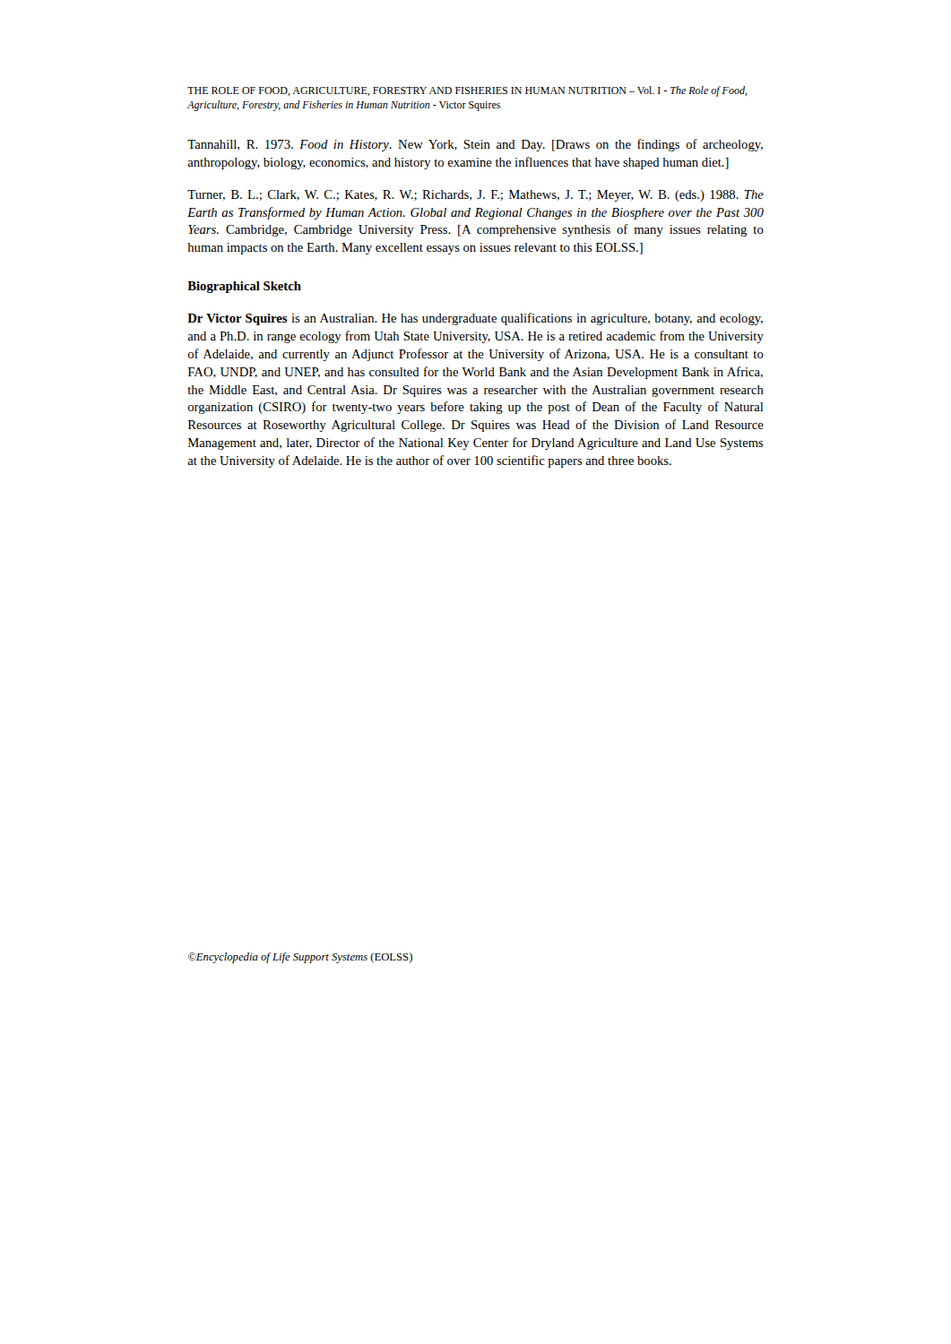THE ROLE OF FOOD, AGRICULTURE, FORESTRY AND FISHERIES IN HUMAN NUTRITION – Vol. I - The Role of Food, Agriculture, Forestry, and Fisheries in Human Nutrition - Victor Squires
Tannahill, R. 1973. Food in History. New York, Stein and Day. [Draws on the findings of archeology, anthropology, biology, economics, and history to examine the influences that have shaped human diet.]
Turner, B. L.; Clark, W. C.; Kates, R. W.; Richards, J. F.; Mathews, J. T.; Meyer, W. B. (eds.) 1988. The Earth as Transformed by Human Action. Global and Regional Changes in the Biosphere over the Past 300 Years. Cambridge, Cambridge University Press. [A comprehensive synthesis of many issues relating to human impacts on the Earth. Many excellent essays on issues relevant to this EOLSS.]
Biographical Sketch
Dr Victor Squires is an Australian. He has undergraduate qualifications in agriculture, botany, and ecology, and a Ph.D. in range ecology from Utah State University, USA. He is a retired academic from the University of Adelaide, and currently an Adjunct Professor at the University of Arizona, USA. He is a consultant to FAO, UNDP, and UNEP, and has consulted for the World Bank and the Asian Development Bank in Africa, the Middle East, and Central Asia. Dr Squires was a researcher with the Australian government research organization (CSIRO) for twenty-two years before taking up the post of Dean of the Faculty of Natural Resources at Roseworthy Agricultural College. Dr Squires was Head of the Division of Land Resource Management and, later, Director of the National Key Center for Dryland Agriculture and Land Use Systems at the University of Adelaide. He is the author of over 100 scientific papers and three books.
©Encyclopedia of Life Support Systems (EOLSS)